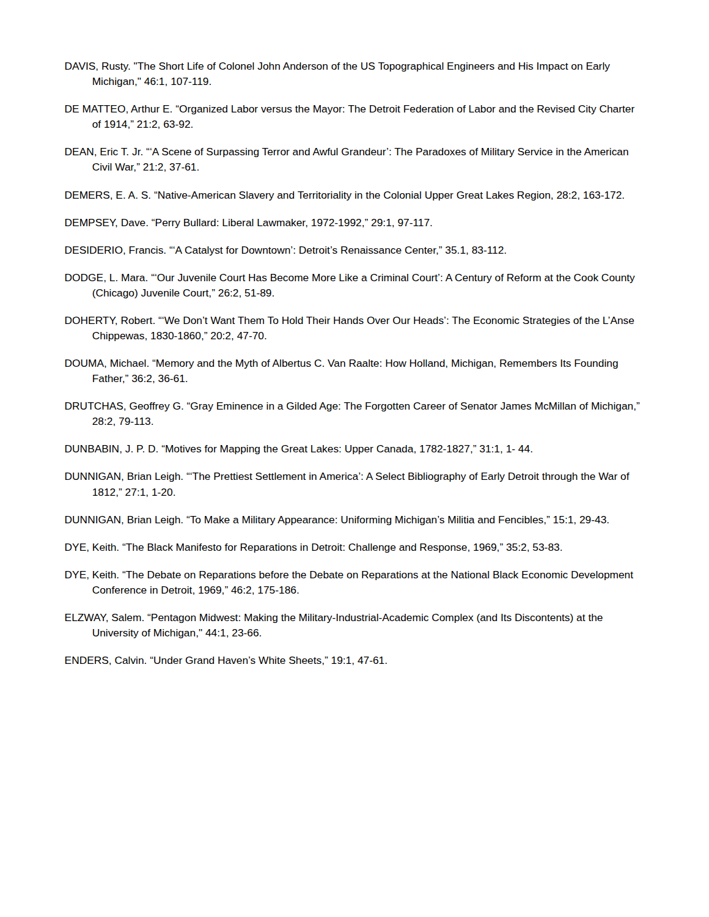DAVIS, Rusty. "The Short Life of Colonel John Anderson of the US Topographical Engineers and His Impact on Early Michigan," 46:1, 107-119.
DE MATTEO, Arthur E. “Organized Labor versus the Mayor: The Detroit Federation of Labor and the Revised City Charter of 1914,” 21:2, 63-92.
DEAN, Eric T. Jr. “‘A Scene of Surpassing Terror and Awful Grandeur’: The Paradoxes of Military Service in the American Civil War,” 21:2, 37-61.
DEMERS, E. A. S. “Native-American Slavery and Territoriality in the Colonial Upper Great Lakes Region, 28:2, 163-172.
DEMPSEY, Dave. “Perry Bullard: Liberal Lawmaker, 1972-1992,” 29:1, 97-117.
DESIDERIO, Francis. “‘A Catalyst for Downtown’: Detroit’s Renaissance Center,” 35.1, 83-112.
DODGE, L. Mara. “‘Our Juvenile Court Has Become More Like a Criminal Court’: A Century of Reform at the Cook County (Chicago) Juvenile Court,” 26:2, 51-89.
DOHERTY, Robert. “‘We Don’t Want Them To Hold Their Hands Over Our Heads’: The Economic Strategies of the L’Anse Chippewas, 1830-1860,” 20:2, 47-70.
DOUMA, Michael. “Memory and the Myth of Albertus C. Van Raalte: How Holland, Michigan, Remembers Its Founding Father,” 36:2, 36-61.
DRUTCHAS, Geoffrey G. “Gray Eminence in a Gilded Age: The Forgotten Career of Senator James McMillan of Michigan,” 28:2, 79-113.
DUNBABIN, J. P. D. “Motives for Mapping the Great Lakes: Upper Canada, 1782-1827,” 31:1, 1- 44.
DUNNIGAN, Brian Leigh. “‘The Prettiest Settlement in America’: A Select Bibliography of Early Detroit through the War of 1812,” 27:1, 1-20.
DUNNIGAN, Brian Leigh. “To Make a Military Appearance: Uniforming Michigan’s Militia and Fencibles,” 15:1, 29-43.
DYE, Keith. “The Black Manifesto for Reparations in Detroit: Challenge and Response, 1969,” 35:2, 53-83.
DYE, Keith. “The Debate on Reparations before the Debate on Reparations at the National Black Economic Development Conference in Detroit, 1969,” 46:2, 175-186.
ELZWAY, Salem. “Pentagon Midwest: Making the Military-Industrial-Academic Complex (and Its Discontents) at the University of Michigan," 44:1, 23-66.
ENDERS, Calvin. “Under Grand Haven’s White Sheets,” 19:1, 47-61.